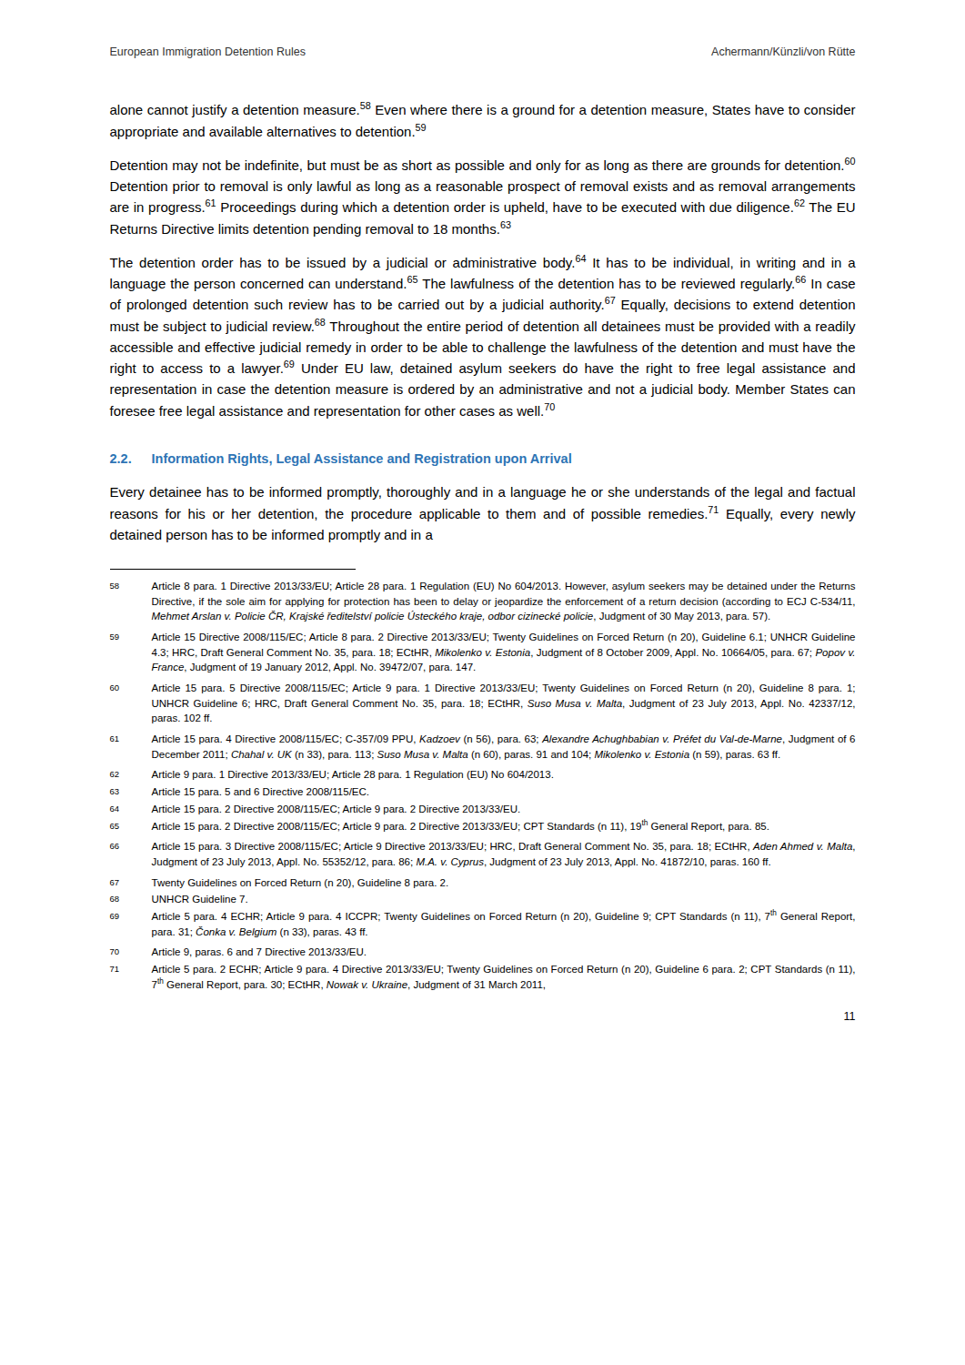European Immigration Detention Rules
Achermann/Künzli/von Rütte
alone cannot justify a detention measure.58 Even where there is a ground for a detention measure, States have to consider appropriate and available alternatives to detention.59
Detention may not be indefinite, but must be as short as possible and only for as long as there are grounds for detention.60 Detention prior to removal is only lawful as long as a reasonable prospect of removal exists and as removal arrangements are in progress.61 Proceedings during which a detention order is upheld, have to be executed with due diligence.62 The EU Returns Directive limits detention pending removal to 18 months.63
The detention order has to be issued by a judicial or administrative body.64 It has to be individual, in writing and in a language the person concerned can understand.65 The lawfulness of the detention has to be reviewed regularly.66 In case of prolonged detention such review has to be carried out by a judicial authority.67 Equally, decisions to extend detention must be subject to judicial review.68 Throughout the entire period of detention all detainees must be provided with a readily accessible and effective judicial remedy in order to be able to challenge the lawfulness of the detention and must have the right to access to a lawyer.69 Under EU law, detained asylum seekers do have the right to free legal assistance and representation in case the detention measure is ordered by an administrative and not a judicial body. Member States can foresee free legal assistance and representation for other cases as well.70
2.2. Information Rights, Legal Assistance and Registration upon Arrival
Every detainee has to be informed promptly, thoroughly and in a language he or she understands of the legal and factual reasons for his or her detention, the procedure applicable to them and of possible remedies.71 Equally, every newly detained person has to be informed promptly and in a
58
Article 8 para. 1 Directive 2013/33/EU; Article 28 para. 1 Regulation (EU) No 604/2013. However, asylum seekers may be detained under the Returns Directive, if the sole aim for applying for protection has been to delay or jeopardize the enforcement of a return decision (according to ECJ C-534/11, Mehmet Arslan v. Policie ČR, Krajské ředitelství policie Ústeckého kraje, odbor cizinecké policie, Judgment of 30 May 2013, para. 57).
59
Article 15 Directive 2008/115/EC; Article 8 para. 2 Directive 2013/33/EU; Twenty Guidelines on Forced Return (n 20), Guideline 6.1; UNHCR Guideline 4.3; HRC, Draft General Comment No. 35, para. 18; ECtHR, Mikolenko v. Estonia, Judgment of 8 October 2009, Appl. No. 10664/05, para. 67; Popov v. France, Judgment of 19 January 2012, Appl. No. 39472/07, para. 147.
60
Article 15 para. 5 Directive 2008/115/EC; Article 9 para. 1 Directive 2013/33/EU; Twenty Guidelines on Forced Return (n 20), Guideline 8 para. 1; UNHCR Guideline 6; HRC, Draft General Comment No. 35, para. 18; ECtHR, Suso Musa v. Malta, Judgment of 23 July 2013, Appl. No. 42337/12, paras. 102 ff.
61
Article 15 para. 4 Directive 2008/115/EC; C-357/09 PPU, Kadzoev (n 56), para. 63; Alexandre Achughbabian v. Préfet du Val-de-Marne, Judgment of 6 December 2011; Chahal v. UK (n 33), para. 113; Suso Musa v. Malta (n 60), paras. 91 and 104; Mikolenko v. Estonia (n 59), paras. 63 ff.
62
Article 9 para. 1 Directive 2013/33/EU; Article 28 para. 1 Regulation (EU) No 604/2013.
63
Article 15 para. 5 and 6 Directive 2008/115/EC.
64
Article 15 para. 2 Directive 2008/115/EC; Article 9 para. 2 Directive 2013/33/EU.
65
Article 15 para. 2 Directive 2008/115/EC; Article 9 para. 2 Directive 2013/33/EU; CPT Standards (n 11), 19th General Report, para. 85.
66
Article 15 para. 3 Directive 2008/115/EC; Article 9 Directive 2013/33/EU; HRC, Draft General Comment No. 35, para. 18; ECtHR, Aden Ahmed v. Malta, Judgment of 23 July 2013, Appl. No. 55352/12, para. 86; M.A. v. Cyprus, Judgment of 23 July 2013, Appl. No. 41872/10, paras. 160 ff.
67
Twenty Guidelines on Forced Return (n 20), Guideline 8 para. 2.
68
UNHCR Guideline 7.
69
Article 5 para. 4 ECHR; Article 9 para. 4 ICCPR; Twenty Guidelines on Forced Return (n 20), Guideline 9; CPT Standards (n 11), 7th General Report, para. 31; Čonka v. Belgium (n 33), paras. 43 ff.
70
Article 9, paras. 6 and 7 Directive 2013/33/EU.
71
Article 5 para. 2 ECHR; Article 9 para. 4 Directive 2013/33/EU; Twenty Guidelines on Forced Return (n 20), Guideline 6 para. 2; CPT Standards (n 11), 7th General Report, para. 30; ECtHR, Nowak v. Ukraine, Judgment of 31 March 2011,
11